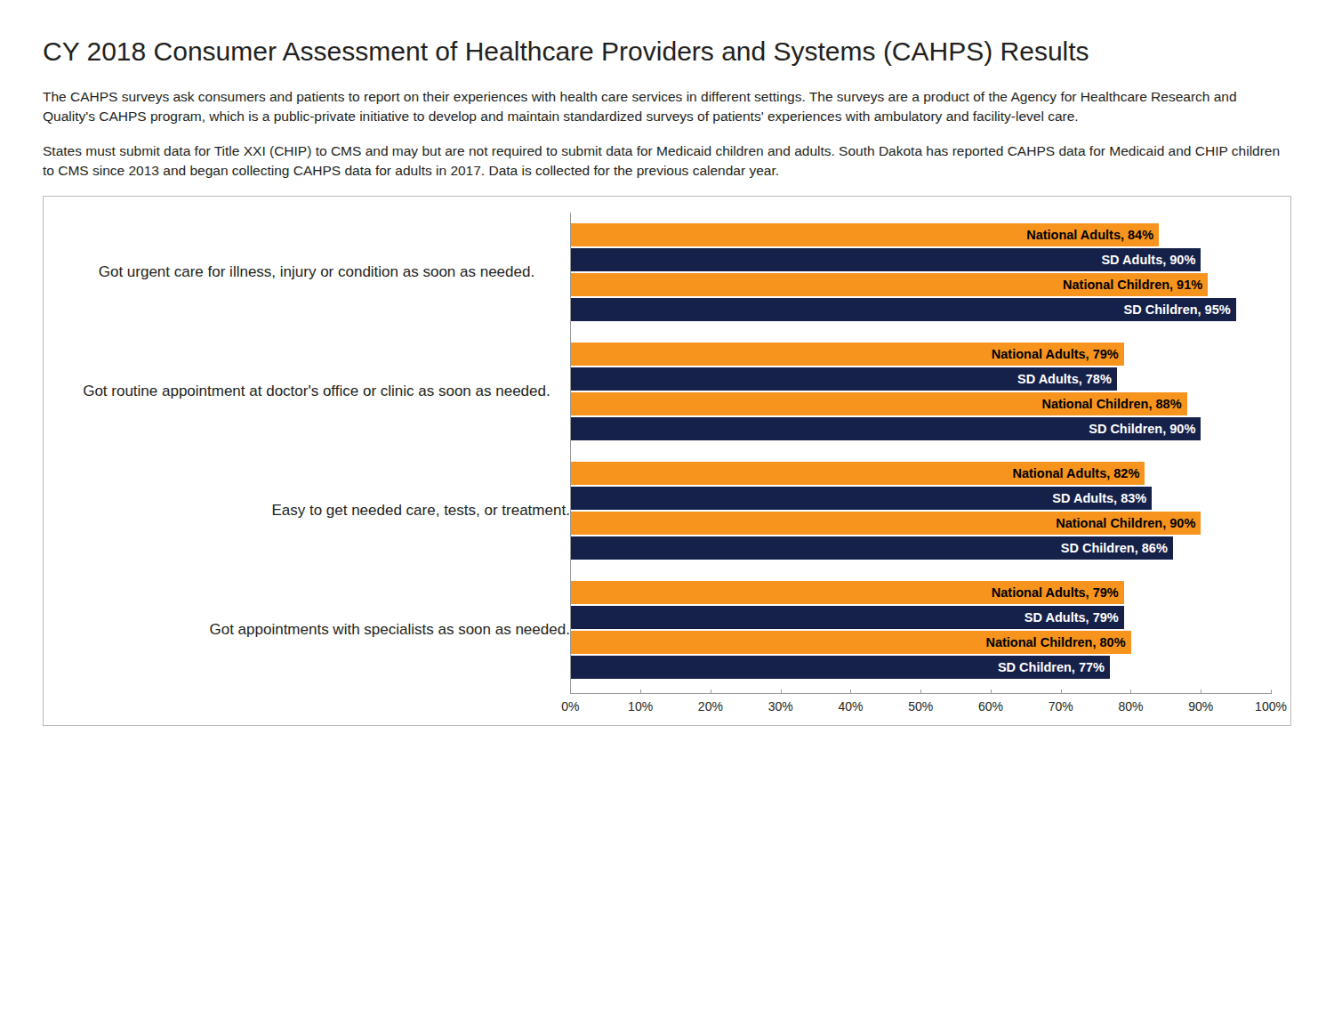CY 2018 Consumer Assessment of Healthcare Providers and Systems (CAHPS) Results
The CAHPS surveys ask consumers and patients to report on their experiences with health care services in different settings. The surveys are a product of the Agency for Healthcare Research and Quality's CAHPS program, which is a public-private initiative to develop and maintain standardized surveys of patients' experiences with ambulatory and facility-level care.
States must submit data for Title XXI (CHIP) to CMS and may but are not required to submit data for Medicaid children and adults. South Dakota has reported CAHPS data for Medicaid and CHIP children to CMS since 2013 and began collecting CAHPS data for adults in 2017. Data is collected for the previous calendar year.
| Got urgent care for illness, injury or condition as soon as needed. | National Adults, 84% SD Adults, 90% National Children, 91% SD Children, 95% |
| Got routine appointment at doctor's office or clinic as soon as needed. | National Adults, 79% SD Adults, 78% National Children, 88% SD Children, 90% |
| Easy to get needed care, tests, or treatment. | National Adults, 82% SD Adults, 83% National Children, 90% SD Children, 86% |
| Got appointments with specialists as soon as needed. | National Adults, 79% SD Adults, 79% National Children, 80% SD Children, 77% |
| | 0% 10% 20% 30% 40% 50% 60% 70% 80% 90% 100% |